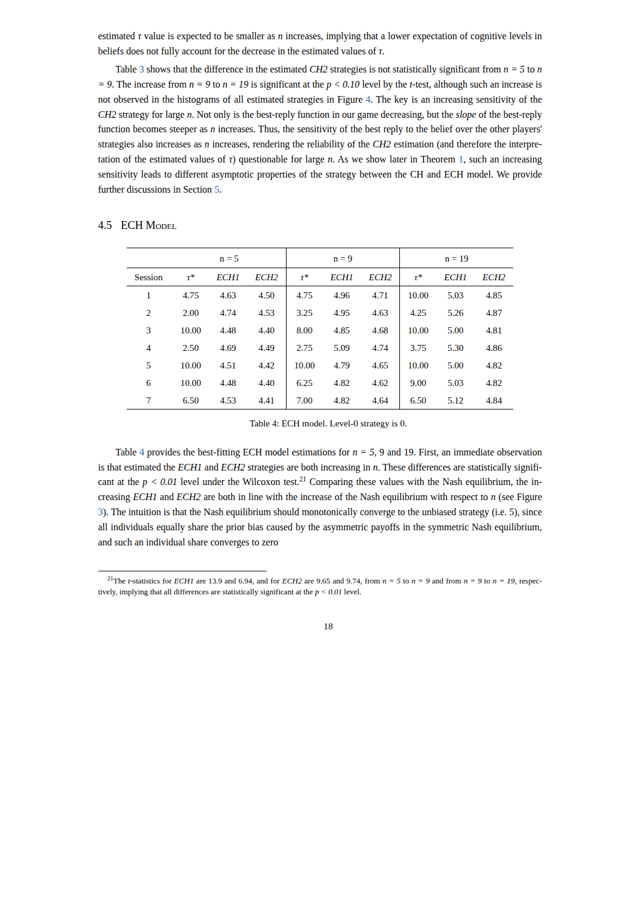estimated τ value is expected to be smaller as n increases, implying that a lower expectation of cognitive levels in beliefs does not fully account for the decrease in the estimated values of τ.
Table 3 shows that the difference in the estimated CH2 strategies is not statistically significant from n = 5 to n = 9. The increase from n = 9 to n = 19 is significant at the p < 0.10 level by the t-test, although such an increase is not observed in the histograms of all estimated strategies in Figure 4. The key is an increasing sensitivity of the CH2 strategy for large n. Not only is the best-reply function in our game decreasing, but the slope of the best-reply function becomes steeper as n increases. Thus, the sensitivity of the best reply to the belief over the other players' strategies also increases as n increases, rendering the reliability of the CH2 estimation (and therefore the interpretation of the estimated values of τ) questionable for large n. As we show later in Theorem 1, such an increasing sensitivity leads to different asymptotic properties of the strategy between the CH and ECH model. We provide further discussions in Section 5.
4.5 ECH Model
| | n = 5 | n = 9 | n = 19 |
| --- | --- | --- | --- |
| Session | τ* | ECH1 | ECH2 | τ* | ECH1 | ECH2 | τ* | ECH1 | ECH2 |
| 1 | 4.75 | 4.63 | 4.50 | 4.75 | 4.96 | 4.71 | 10.00 | 5.03 | 4.85 |
| 2 | 2.00 | 4.74 | 4.53 | 3.25 | 4.95 | 4.63 | 4.25 | 5.26 | 4.87 |
| 3 | 10.00 | 4.48 | 4.40 | 8.00 | 4.85 | 4.68 | 10.00 | 5.00 | 4.81 |
| 4 | 2.50 | 4.69 | 4.49 | 2.75 | 5.09 | 4.74 | 3.75 | 5.30 | 4.86 |
| 5 | 10.00 | 4.51 | 4.42 | 10.00 | 4.79 | 4.65 | 10.00 | 5.00 | 4.82 |
| 6 | 10.00 | 4.48 | 4.40 | 6.25 | 4.82 | 4.62 | 9.00 | 5.03 | 4.82 |
| 7 | 6.50 | 4.53 | 4.41 | 7.00 | 4.82 | 4.64 | 6.50 | 5.12 | 4.84 |
Table 4: ECH model. Level-0 strategy is 0.
Table 4 provides the best-fitting ECH model estimations for n = 5, 9 and 19. First, an immediate observation is that estimated the ECH1 and ECH2 strategies are both increasing in n. These differences are statistically significant at the p < 0.01 level under the Wilcoxon test.21 Comparing these values with the Nash equilibrium, the increasing ECH1 and ECH2 are both in line with the increase of the Nash equilibrium with respect to n (see Figure 3). The intuition is that the Nash equilibrium should monotonically converge to the unbiased strategy (i.e. 5), since all individuals equally share the prior bias caused by the asymmetric payoffs in the symmetric Nash equilibrium, and such an individual share converges to zero
21The t-statistics for ECH1 are 13.9 and 6.94, and for ECH2 are 9.65 and 9.74, from n = 5 to n = 9 and from n = 9 to n = 19, respectively, implying that all differences are statistically significant at the p < 0.01 level.
18